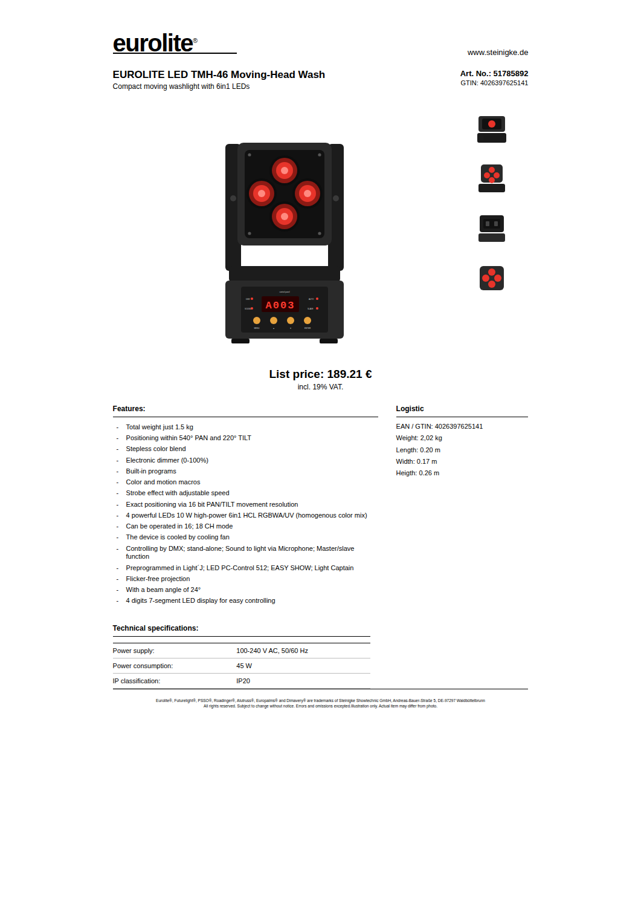eurolite®
www.steinigke.de
EUROLITE LED TMH-46 Moving-Head Wash
Compact moving washlight with 6in1 LEDs
Art. No.: 51785892
GTIN: 4026397625141
control panel A003 DMX SOUND AUTO SLAVE MENU ▲ ▼ ENTER
List price: 189.21 €
incl. 19% VAT.
Features:
Total weight just 1.5 kg
Positioning within 540° PAN and 220° TILT
Stepless color blend
Electronic dimmer (0-100%)
Built-in programs
Color and motion macros
Strobe effect with adjustable speed
Exact positioning via 16 bit PAN/TILT movement resolution
4 powerful LEDs 10 W high-power 6in1 HCL RGBWA/UV (homogenous color mix)
Can be operated in 16; 18 CH mode
The device is cooled by cooling fan
Controlling by DMX; stand-alone; Sound to light via Microphone; Master/slave function
Preprogrammed in Light´J; LED PC-Control 512; EASY SHOW; Light Captain
Flicker-free projection
With a beam angle of 24°
4 digits 7-segment LED display for easy controlling
Logistic
EAN / GTIN: 4026397625141
Weight: 2,02 kg
Length: 0.20 m
Width: 0.17 m
Heigth: 0.26 m
Technical specifications:
| Power supply: | 100-240 V AC, 50/60 Hz |
| Power consumption: | 45 W |
| IP classification: | IP20 |
Eurolite®, Futurelight®, PSSO®, Roadinger®, Alutruss®, Europalms® and Dimavery® are trademarks of Steinigke Showtechnic GmbH, Andreas-Bauer-Straße 5, DE-97297 Waldbüttelbrunn
All rights reserved. Subject to change without notice. Errors and omissions excepted.Illustration only. Actual item may differ from photo.